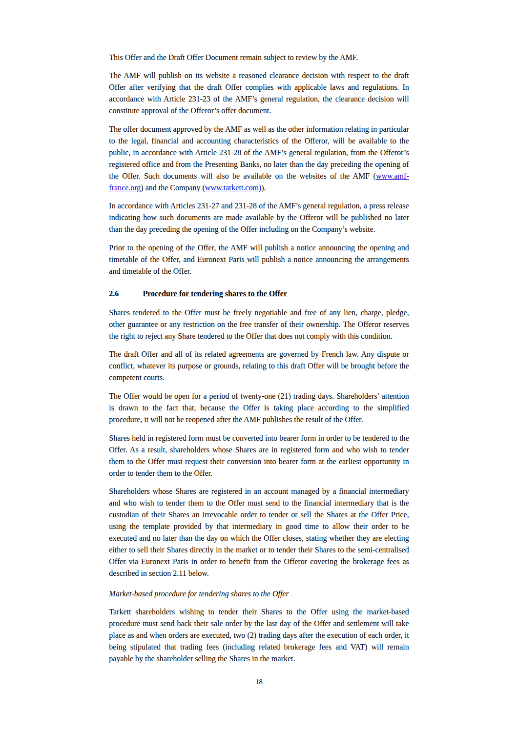This Offer and the Draft Offer Document remain subject to review by the AMF.
The AMF will publish on its website a reasoned clearance decision with respect to the draft Offer after verifying that the draft Offer complies with applicable laws and regulations. In accordance with Article 231-23 of the AMF’s general regulation, the clearance decision will constitute approval of the Offeror’s offer document.
The offer document approved by the AMF as well as the other information relating in particular to the legal, financial and accounting characteristics of the Offeror, will be available to the public, in accordance with Article 231-28 of the AMF’s general regulation, from the Offeror’s registered office and from the Presenting Banks, no later than the day preceding the opening of the Offer. Such documents will also be available on the websites of the AMF (www.amf-france.org) and the Company (www.tarkett.com)).
In accordance with Articles 231-27 and 231-28 of the AMF’s general regulation, a press release indicating how such documents are made available by the Offeror will be published no later than the day preceding the opening of the Offer including on the Company’s website.
Prior to the opening of the Offer, the AMF will publish a notice announcing the opening and timetable of the Offer, and Euronext Paris will publish a notice announcing the arrangements and timetable of the Offer.
2.6 Procedure for tendering shares to the Offer
Shares tendered to the Offer must be freely negotiable and free of any lien, charge, pledge, other guarantee or any restriction on the free transfer of their ownership. The Offeror reserves the right to reject any Share tendered to the Offer that does not comply with this condition.
The draft Offer and all of its related agreements are governed by French law. Any dispute or conflict, whatever its purpose or grounds, relating to this draft Offer will be brought before the competent courts.
The Offer would be open for a period of twenty-one (21) trading days. Shareholders’ attention is drawn to the fact that, because the Offer is taking place according to the simplified procedure, it will not be reopened after the AMF publishes the result of the Offer.
Shares held in registered form must be converted into bearer form in order to be tendered to the Offer. As a result, shareholders whose Shares are in registered form and who wish to tender them to the Offer must request their conversion into bearer form at the earliest opportunity in order to tender them to the Offer.
Shareholders whose Shares are registered in an account managed by a financial intermediary and who wish to tender them to the Offer must send to the financial intermediary that is the custodian of their Shares an irrevocable order to tender or sell the Shares at the Offer Price, using the template provided by that intermediary in good time to allow their order to be executed and no later than the day on which the Offer closes, stating whether they are electing either to sell their Shares directly in the market or to tender their Shares to the semi-centralised Offer via Euronext Paris in order to benefit from the Offeror covering the brokerage fees as described in section 2.11 below.
Market-based procedure for tendering shares to the Offer
Tarkett shareholders wishing to tender their Shares to the Offer using the market-based procedure must send back their sale order by the last day of the Offer and settlement will take place as and when orders are executed, two (2) trading days after the execution of each order, it being stipulated that trading fees (including related brokerage fees and VAT) will remain payable by the shareholder selling the Shares in the market.
18